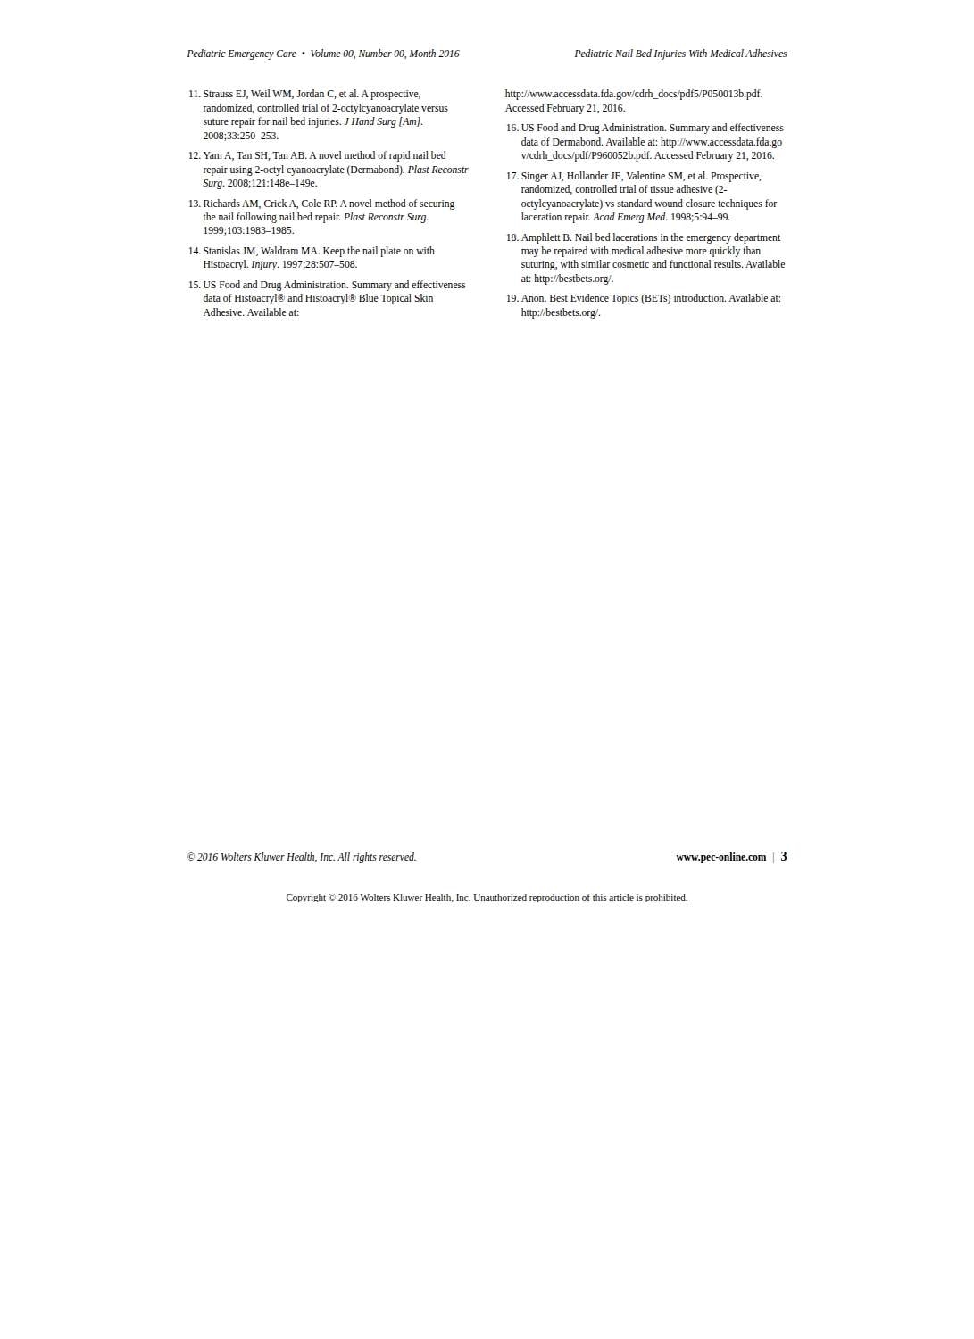Pediatric Emergency Care • Volume 00, Number 00, Month 2016
Pediatric Nail Bed Injuries With Medical Adhesives
11. Strauss EJ, Weil WM, Jordan C, et al. A prospective, randomized, controlled trial of 2-octylcyanoacrylate versus suture repair for nail bed injuries. J Hand Surg [Am]. 2008;33:250–253.
12. Yam A, Tan SH, Tan AB. A novel method of rapid nail bed repair using 2-octyl cyanoacrylate (Dermabond). Plast Reconstr Surg. 2008;121:148e–149e.
13. Richards AM, Crick A, Cole RP. A novel method of securing the nail following nail bed repair. Plast Reconstr Surg. 1999;103:1983–1985.
14. Stanislas JM, Waldram MA. Keep the nail plate on with Histoacryl. Injury. 1997;28:507–508.
15. US Food and Drug Administration. Summary and effectiveness data of Histoacryl® and Histoacryl® Blue Topical Skin Adhesive. Available at:
http://www.accessdata.fda.gov/cdrh_docs/pdf5/P050013b.pdf. Accessed February 21, 2016.
16. US Food and Drug Administration. Summary and effectiveness data of Dermabond. Available at: http://www.accessdata.fda.gov/cdrh_docs/pdf/P960052b.pdf. Accessed February 21, 2016.
17. Singer AJ, Hollander JE, Valentine SM, et al. Prospective, randomized, controlled trial of tissue adhesive (2-octylcyanoacrylate) vs standard wound closure techniques for laceration repair. Acad Emerg Med. 1998;5:94–99.
18. Amphlett B. Nail bed lacerations in the emergency department may be repaired with medical adhesive more quickly than suturing, with similar cosmetic and functional results. Available at: http://bestbets.org/.
19. Anon. Best Evidence Topics (BETs) introduction. Available at: http://bestbets.org/.
© 2016 Wolters Kluwer Health, Inc. All rights reserved.
www.pec-online.com | 3
Copyright © 2016 Wolters Kluwer Health, Inc. Unauthorized reproduction of this article is prohibited.